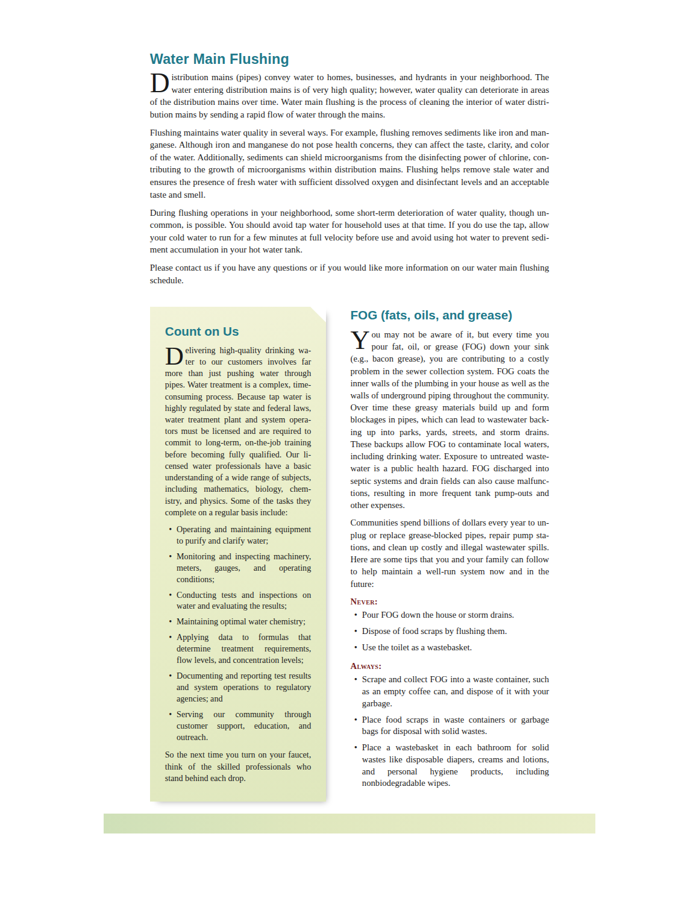Water Main Flushing
Distribution mains (pipes) convey water to homes, businesses, and hydrants in your neighborhood. The water entering distribution mains is of very high quality; however, water quality can deteriorate in areas of the distribution mains over time. Water main flushing is the process of cleaning the interior of water distribution mains by sending a rapid flow of water through the mains.
Flushing maintains water quality in several ways. For example, flushing removes sediments like iron and manganese. Although iron and manganese do not pose health concerns, they can affect the taste, clarity, and color of the water. Additionally, sediments can shield microorganisms from the disinfecting power of chlorine, contributing to the growth of microorganisms within distribution mains. Flushing helps remove stale water and ensures the presence of fresh water with sufficient dissolved oxygen and disinfectant levels and an acceptable taste and smell.
During flushing operations in your neighborhood, some short-term deterioration of water quality, though uncommon, is possible. You should avoid tap water for household uses at that time. If you do use the tap, allow your cold water to run for a few minutes at full velocity before use and avoid using hot water to prevent sediment accumulation in your hot water tank.
Please contact us if you have any questions or if you would like more information on our water main flushing schedule.
Count on Us
Delivering high-quality drinking water to our customers involves far more than just pushing water through pipes. Water treatment is a complex, time-consuming process. Because tap water is highly regulated by state and federal laws, water treatment plant and system operators must be licensed and are required to commit to long-term, on-the-job training before becoming fully qualified. Our licensed water professionals have a basic understanding of a wide range of subjects, including mathematics, biology, chemistry, and physics. Some of the tasks they complete on a regular basis include:
Operating and maintaining equipment to purify and clarify water;
Monitoring and inspecting machinery, meters, gauges, and operating conditions;
Conducting tests and inspections on water and evaluating the results;
Maintaining optimal water chemistry;
Applying data to formulas that determine treatment requirements, flow levels, and concentration levels;
Documenting and reporting test results and system operations to regulatory agencies; and
Serving our community through customer support, education, and outreach.
So the next time you turn on your faucet, think of the skilled professionals who stand behind each drop.
FOG (fats, oils, and grease)
You may not be aware of it, but every time you pour fat, oil, or grease (FOG) down your sink (e.g., bacon grease), you are contributing to a costly problem in the sewer collection system. FOG coats the inner walls of the plumbing in your house as well as the walls of underground piping throughout the community. Over time these greasy materials build up and form blockages in pipes, which can lead to wastewater backing up into parks, yards, streets, and storm drains. These backups allow FOG to contaminate local waters, including drinking water. Exposure to untreated wastewater is a public health hazard. FOG discharged into septic systems and drain fields can also cause malfunctions, resulting in more frequent tank pump-outs and other expenses.
Communities spend billions of dollars every year to unplug or replace grease-blocked pipes, repair pump stations, and clean up costly and illegal wastewater spills. Here are some tips that you and your family can follow to help maintain a well-run system now and in the future:
Never:
Pour FOG down the house or storm drains.
Dispose of food scraps by flushing them.
Use the toilet as a wastebasket.
Always:
Scrape and collect FOG into a waste container, such as an empty coffee can, and dispose of it with your garbage.
Place food scraps in waste containers or garbage bags for disposal with solid wastes.
Place a wastebasket in each bathroom for solid wastes like disposable diapers, creams and lotions, and personal hygiene products, including nonbiodegradable wipes.